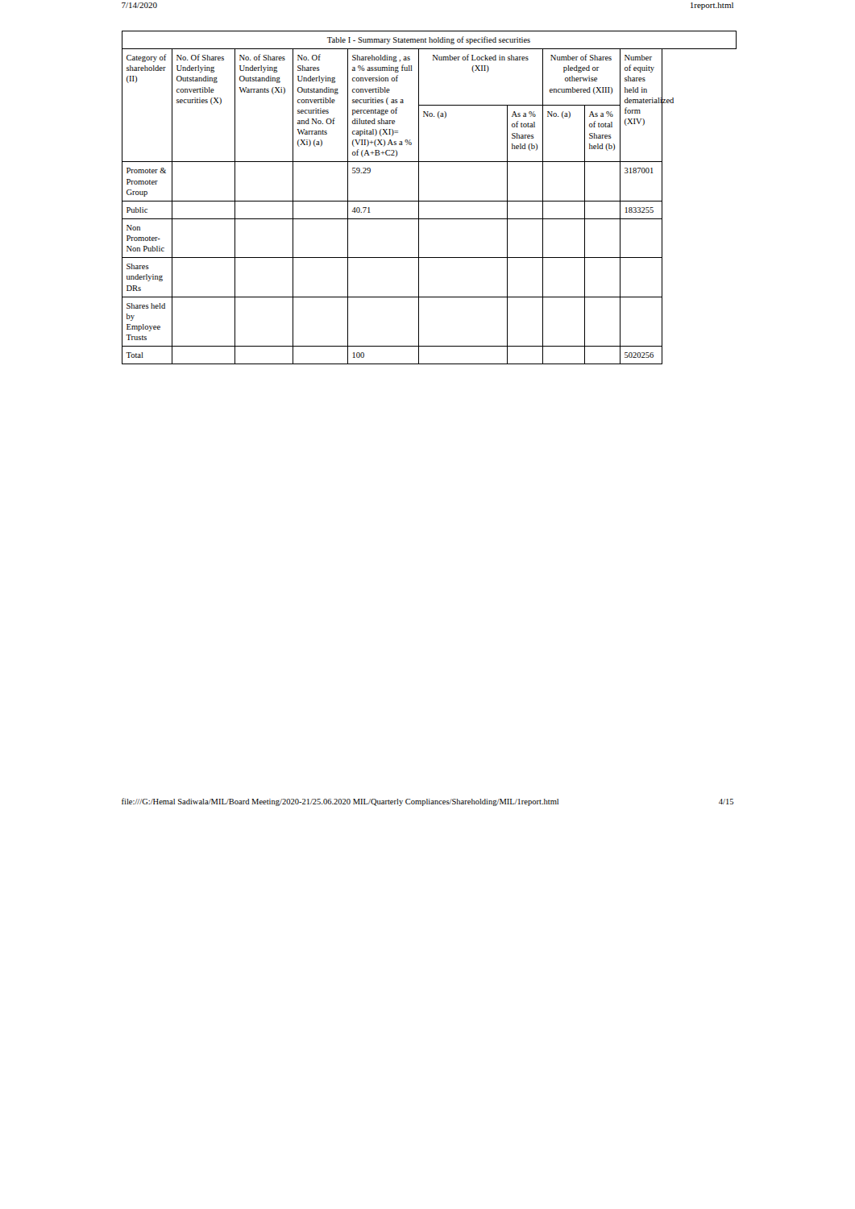7/14/2020
1report.html
| Table I - Summary Statement holding of specified securities |
| Category of shareholder (II) | No. Of Shares Underlying Outstanding convertible securities (X) | No. of Shares Underlying Outstanding Warrants (Xi) | No. Of Shares Underlying Outstanding convertible securities and No. Of Warrants (Xi) (a) | Shareholding , as a % assuming full conversion of convertible securities ( as a percentage of diluted share capital) (XI)= (VII)+(X) As a % of (A+B+C2) | Number of Locked in shares (XII) | Number of Shares pledged or otherwise encumbered (XIII) | Number of equity shares held in dematerialized form (XIV) | |
| No. (a) | As a % of total Shares held (b) | No. (a) | As a % of total Shares held (b) | |
| Promoter & Promoter Group | | | | 59.29 | | | | | 3187001 | |
| Public | | | | 40.71 | | | | | 1833255 | |
| Non Promoter- Non Public | | | | | | | | | | |
| Shares underlying DRs | | | | | | | | | | |
| Shares held by Employee Trusts | | | | | | | | | | |
| Total | | | | 100 | | | | | 5020256 | |
file:///G:/Hemal Sadiwala/MIL/Board Meeting/2020-21/25.06.2020 MIL/Quarterly Compliances/Shareholding/MIL/1report.html
4/15